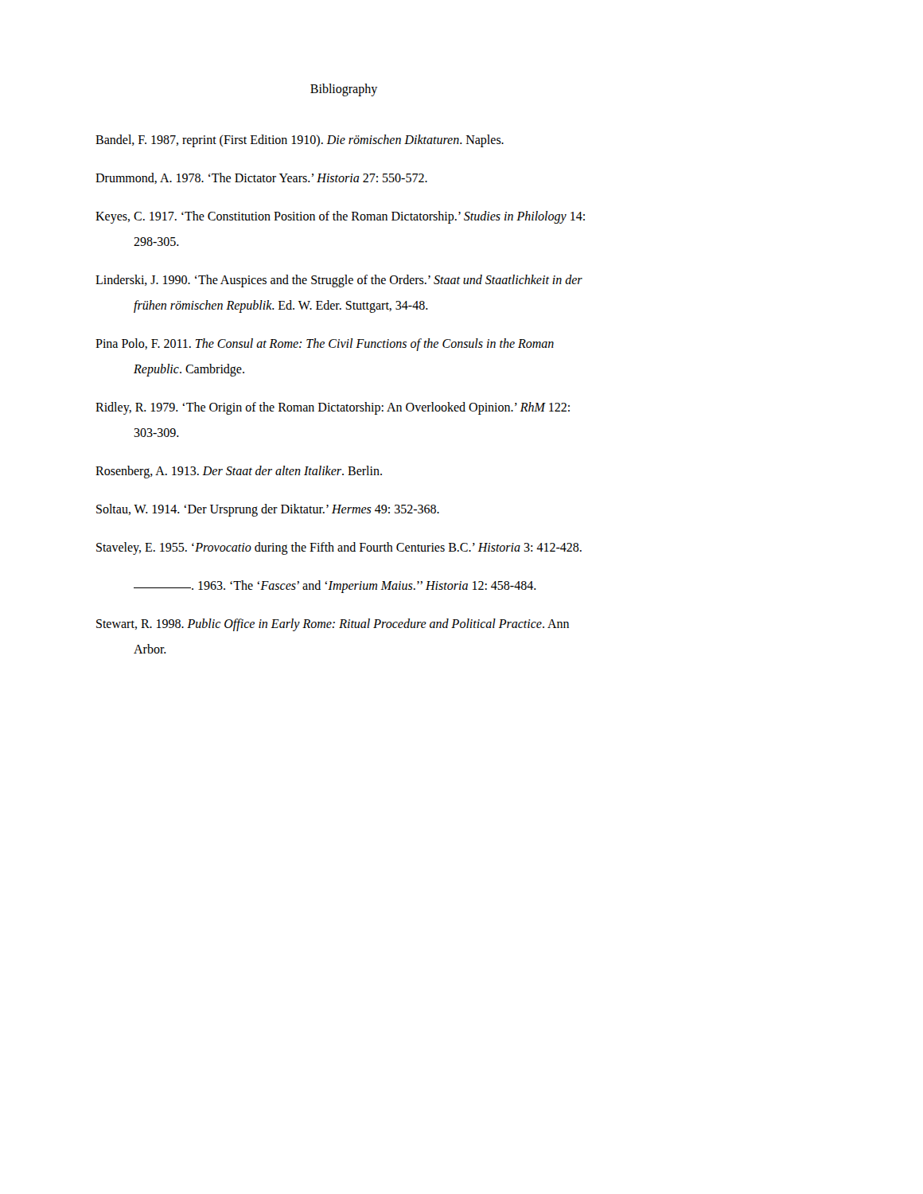Bibliography
Bandel, F. 1987, reprint (First Edition 1910). Die römischen Diktaturen. Naples.
Drummond, A. 1978. ‘The Dictator Years.’ Historia 27: 550-572.
Keyes, C. 1917. ‘The Constitution Position of the Roman Dictatorship.’ Studies in Philology 14: 298-305.
Linderski, J. 1990. ‘The Auspices and the Struggle of the Orders.’ Staat und Staatlichkeit in der frühen römischen Republik. Ed. W. Eder. Stuttgart, 34-48.
Pina Polo, F. 2011. The Consul at Rome: The Civil Functions of the Consuls in the Roman Republic. Cambridge.
Ridley, R. 1979. ‘The Origin of the Roman Dictatorship: An Overlooked Opinion.’ RhM 122: 303-309.
Rosenberg, A. 1913. Der Staat der alten Italiker. Berlin.
Soltau, W. 1914. ‘Der Ursprung der Diktatur.’ Hermes 49: 352-368.
Staveley, E. 1955. ‘Provocatio during the Fifth and Fourth Centuries B.C.’ Historia 3: 412-428.
. 1963. ‘The ‘Fasces’ and ‘Imperium Maius.’’ Historia 12: 458-484.
Stewart, R. 1998. Public Office in Early Rome: Ritual Procedure and Political Practice. Ann Arbor.